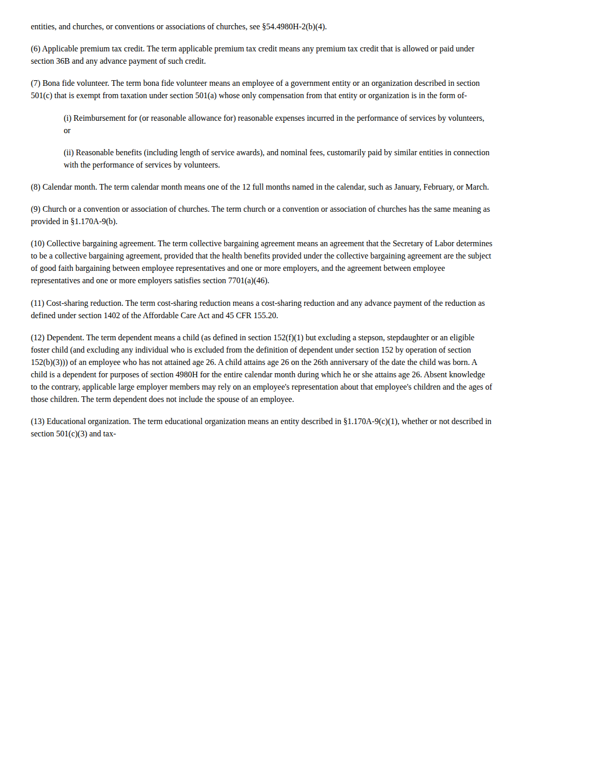entities, and churches, or conventions or associations of churches, see §54.4980H-2(b)(4).
(6) Applicable premium tax credit. The term applicable premium tax credit means any premium tax credit that is allowed or paid under section 36B and any advance payment of such credit.
(7) Bona fide volunteer. The term bona fide volunteer means an employee of a government entity or an organization described in section 501(c) that is exempt from taxation under section 501(a) whose only compensation from that entity or organization is in the form of-
(i) Reimbursement for (or reasonable allowance for) reasonable expenses incurred in the performance of services by volunteers, or
(ii) Reasonable benefits (including length of service awards), and nominal fees, customarily paid by similar entities in connection with the performance of services by volunteers.
(8) Calendar month. The term calendar month means one of the 12 full months named in the calendar, such as January, February, or March.
(9) Church or a convention or association of churches. The term church or a convention or association of churches has the same meaning as provided in §1.170A-9(b).
(10) Collective bargaining agreement. The term collective bargaining agreement means an agreement that the Secretary of Labor determines to be a collective bargaining agreement, provided that the health benefits provided under the collective bargaining agreement are the subject of good faith bargaining between employee representatives and one or more employers, and the agreement between employee representatives and one or more employers satisfies section 7701(a)(46).
(11) Cost-sharing reduction. The term cost-sharing reduction means a cost-sharing reduction and any advance payment of the reduction as defined under section 1402 of the Affordable Care Act and 45 CFR 155.20.
➔(12) Dependent. The term dependent means a child (as defined in section 152(f)(1) but excluding a stepson, stepdaughter or an eligible foster child (and excluding any individual who is excluded from the definition of dependent under section 152 by operation of section 152(b)(3))) of an employee who has not attained age 26. A child attains age 26 on the 26th anniversary of the date the child was born. A child is a dependent for purposes of section 4980H for the entire calendar month during which he or she attains age 26. Absent knowledge to the contrary, applicable large employer members may rely on an employee's representation about that employee's children and the ages of those children. The term dependent does not include the spouse of an employee.
(13) Educational organization. The term educational organization means an entity described in §1.170A-9(c)(1), whether or not described in section 501(c)(3) and tax-